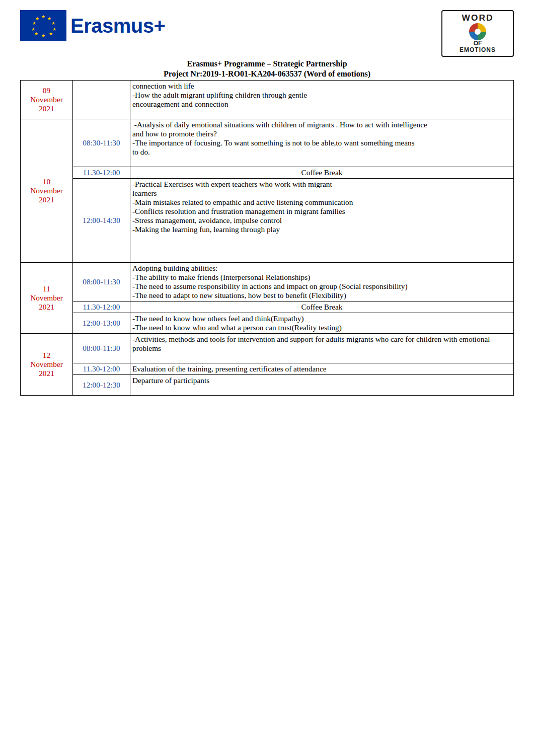★ ★ ★ ★ ★ ★ ★ ★ ★ ★
Erasmus+
WORD
OF
EMOTIONS
Erasmus+ Programme – Strategic Partnership
Project Nr:2019-1-RO01-KA204-063537 (Word of emotions)
| 09 November 2021 | | connection with life -How the adult migrant uplifting children through gentle encouragement and connection |
| 10 November 2021 | 08:30-11:30 | -Analysis of daily emotional situations with children of migrants . How to act with intelligence and how to promote theirs? -The importance of focusing. To want something is not to be able,to want something means to do. |
| 11.30-12:00 | Coffee Break |
| 12:00-14:30 | -Practical Exercises with expert teachers who work with migrant learners -Main mistakes related to empathic and active listening communication -Conflicts resolution and frustration management in migrant families -Stress management, avoidance, impulse control -Making the learning fun, learning through play |
| 11 November 2021 | 08:00-11:30 | Adopting building abilities: -The ability to make friends (Interpersonal Relationships) -The need to assume responsibility in actions and impact on group (Social responsibility) -The need to adapt to new situations, how best to benefit (Flexibility) |
| 11.30-12:00 | Coffee Break |
| 12:00-13:00 | -The need to know how others feel and think(Empathy) -The need to know who and what a person can trust(Reality testing) |
| 12 November 2021 | 08:00-11:30 | -Activities, methods and tools for intervention and support for adults migrants who care for children with emotional problems |
| 11.30-12:00 | Evaluation of the training, presenting certificates of attendance |
| 12:00-12:30 | Departure of participants |